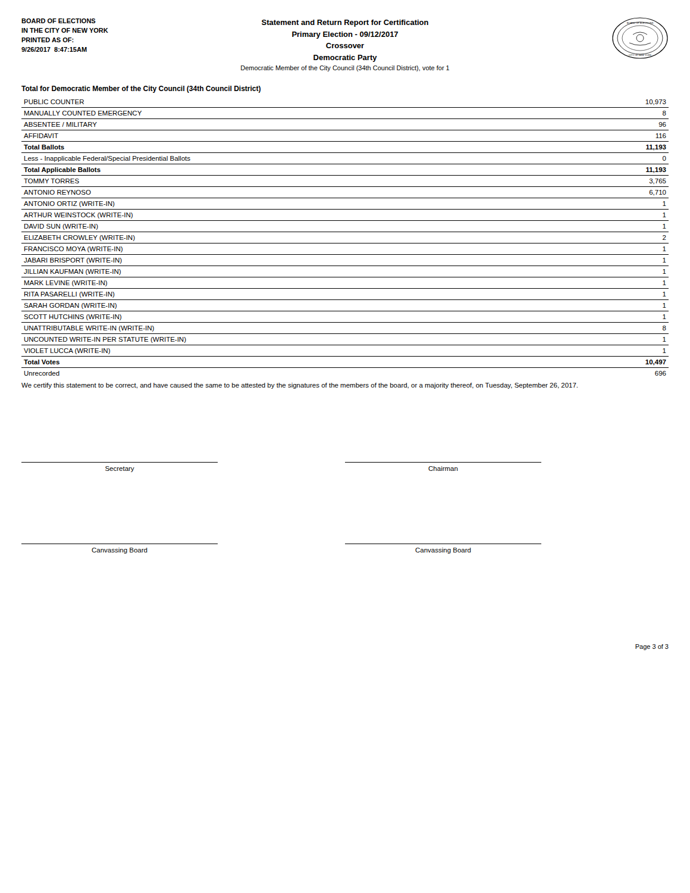BOARD OF ELECTIONS
IN THE CITY OF NEW YORK
PRINTED AS OF:
9/26/2017 8:47:15AM
Statement and Return Report for Certification
Primary Election - 09/12/2017
Crossover
Democratic Party
Democratic Member of the City Council (34th Council District), vote for 1
BOARD OF ELECTIONS CITY OF NEW YORK
Total for Democratic Member of the City Council (34th Council District)
| PUBLIC COUNTER | 10,973 |
| MANUALLY COUNTED EMERGENCY | 8 |
| ABSENTEE / MILITARY | 96 |
| AFFIDAVIT | 116 |
| Total Ballots | 11,193 |
| Less - Inapplicable Federal/Special Presidential Ballots | 0 |
| Total Applicable Ballots | 11,193 |
| TOMMY TORRES | 3,765 |
| ANTONIO REYNOSO | 6,710 |
| ANTONIO ORTIZ (WRITE-IN) | 1 |
| ARTHUR WEINSTOCK (WRITE-IN) | 1 |
| DAVID SUN (WRITE-IN) | 1 |
| ELIZABETH CROWLEY (WRITE-IN) | 2 |
| FRANCISCO MOYA (WRITE-IN) | 1 |
| JABARI BRISPORT (WRITE-IN) | 1 |
| JILLIAN KAUFMAN (WRITE-IN) | 1 |
| MARK LEVINE (WRITE-IN) | 1 |
| RITA PASARELLI (WRITE-IN) | 1 |
| SARAH GORDAN (WRITE-IN) | 1 |
| SCOTT HUTCHINS (WRITE-IN) | 1 |
| UNATTRIBUTABLE WRITE-IN (WRITE-IN) | 8 |
| UNCOUNTED WRITE-IN PER STATUTE (WRITE-IN) | 1 |
| VIOLET LUCCA (WRITE-IN) | 1 |
| Total Votes | 10,497 |
| Unrecorded | 696 |
We certify this statement to be correct, and have caused the same to be attested by the signatures of the members of the board, or a majority thereof, on Tuesday, September 26, 2017.
| Secretary | Chairman |
| Canvassing Board | Canvassing Board |
Page 3 of 3